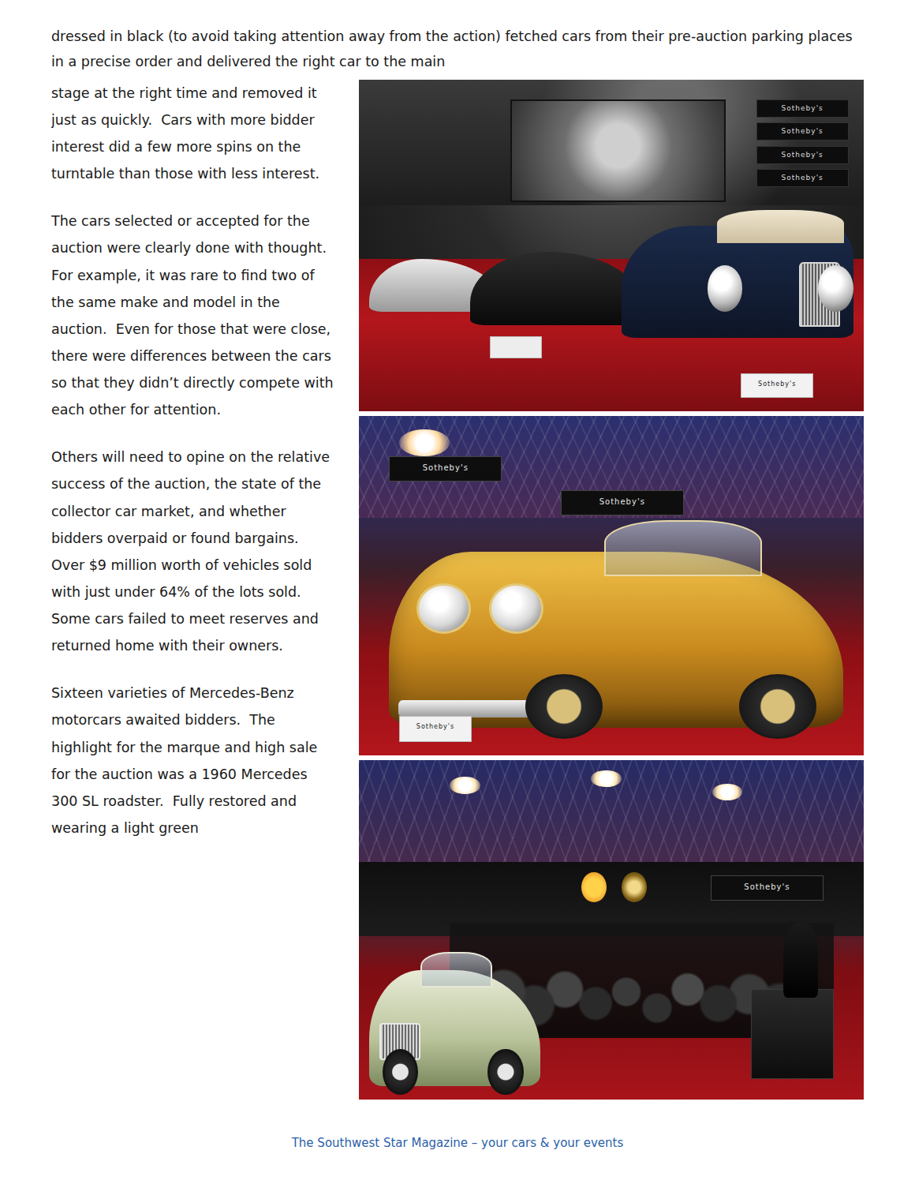dressed in black (to avoid taking attention away from the action) fetched cars from their pre-auction parking places in a precise order and delivered the right car to the main
Sotheby's
Sotheby's
Sotheby's
Sotheby's
Sotheby's
Sotheby's
Sotheby's
Sotheby's
Sotheby's
stage at the right time and removed it just as quickly. Cars with more bidder interest did a few more spins on the turntable than those with less interest.
The cars selected or accepted for the auction were clearly done with thought. For example, it was rare to find two of the same make and model in the auction. Even for those that were close, there were differences between the cars so that they didn’t directly compete with each other for attention.
Others will need to opine on the relative success of the auction, the state of the collector car market, and whether bidders overpaid or found bargains. Over $9 million worth of vehicles sold with just under 64% of the lots sold. Some cars failed to meet reserves and returned home with their owners.
Sixteen varieties of Mercedes-Benz motorcars awaited bidders. The highlight for the marque and high sale for the auction was a 1960 Mercedes 300 SL roadster. Fully restored and wearing a light green
The Southwest Star Magazine – your cars & your events